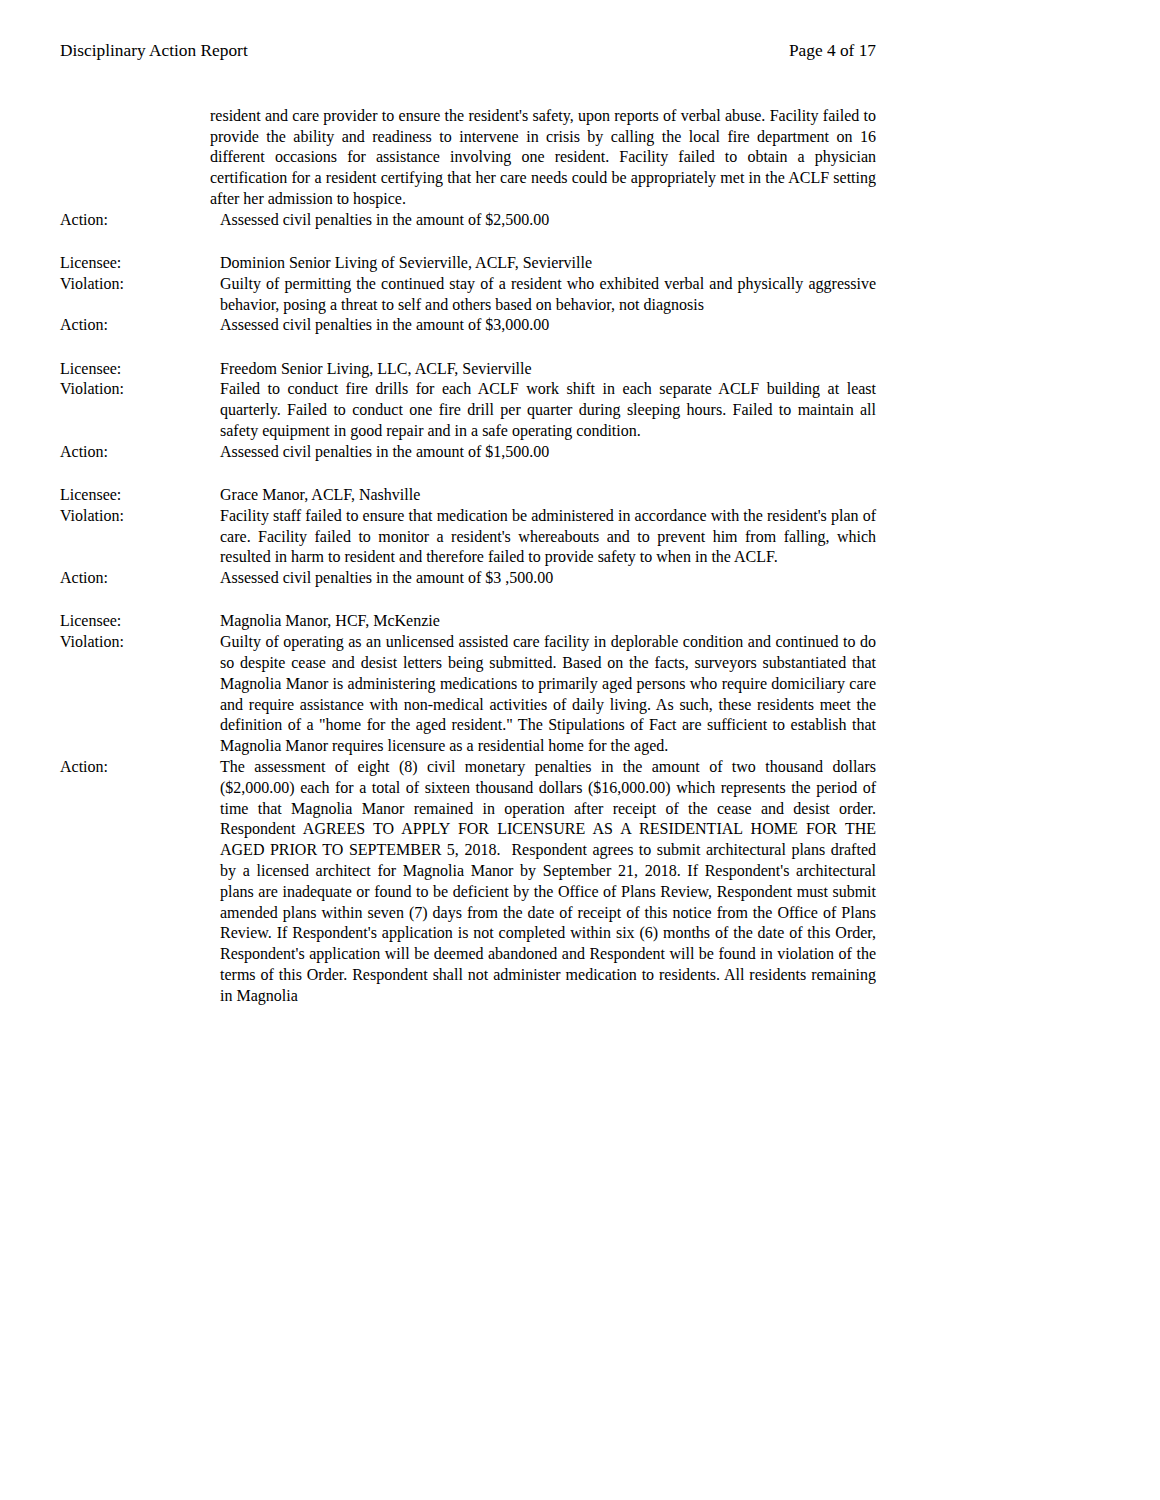Disciplinary Action Report
Page 4 of 17
resident and care provider to ensure the resident's safety, upon reports of verbal abuse. Facility failed to provide the ability and readiness to intervene in crisis by calling the local fire department on 16 different occasions for assistance involving one resident. Facility failed to obtain a physician certification for a resident certifying that her care needs could be appropriately met in the ACLF setting after her admission to hospice.
Action:
Assessed civil penalties in the amount of $2,500.00
Licensee:
Dominion Senior Living of Sevierville, ACLF, Sevierville
Violation:
Guilty of permitting the continued stay of a resident who exhibited verbal and physically aggressive behavior, posing a threat to self and others based on behavior, not diagnosis
Action:
Assessed civil penalties in the amount of $3,000.00
Licensee:
Freedom Senior Living, LLC, ACLF, Sevierville
Violation:
Failed to conduct fire drills for each ACLF work shift in each separate ACLF building at least quarterly. Failed to conduct one fire drill per quarter during sleeping hours. Failed to maintain all safety equipment in good repair and in a safe operating condition.
Action:
Assessed civil penalties in the amount of $1,500.00
Licensee:
Grace Manor, ACLF, Nashville
Violation:
Facility staff failed to ensure that medication be administered in accordance with the resident's plan of care. Facility failed to monitor a resident's whereabouts and to prevent him from falling, which resulted in harm to resident and therefore failed to provide safety to when in the ACLF.
Action:
Assessed civil penalties in the amount of $3 ,500.00
Licensee:
Magnolia Manor, HCF, McKenzie
Violation:
Guilty of operating as an unlicensed assisted care facility in deplorable condition and continued to do so despite cease and desist letters being submitted. Based on the facts, surveyors substantiated that Magnolia Manor is administering medications to primarily aged persons who require domiciliary care and require assistance with non-medical activities of daily living. As such, these residents meet the definition of a "home for the aged resident." The Stipulations of Fact are sufficient to establish that Magnolia Manor requires licensure as a residential home for the aged.
Action:
The assessment of eight (8) civil monetary penalties in the amount of two thousand dollars ($2,000.00) each for a total of sixteen thousand dollars ($16,000.00) which represents the period of time that Magnolia Manor remained in operation after receipt of the cease and desist order. Respondent AGREES TO APPLY FOR LICENSURE AS A RESIDENTIAL HOME FOR THE AGED PRIOR TO SEPTEMBER 5, 2018. Respondent agrees to submit architectural plans drafted by a licensed architect for Magnolia Manor by September 21, 2018. If Respondent's architectural plans are inadequate or found to be deficient by the Office of Plans Review, Respondent must submit amended plans within seven (7) days from the date of receipt of this notice from the Office of Plans Review. If Respondent's application is not completed within six (6) months of the date of this Order, Respondent's application will be deemed abandoned and Respondent will be found in violation of the terms of this Order. Respondent shall not administer medication to residents. All residents remaining in Magnolia